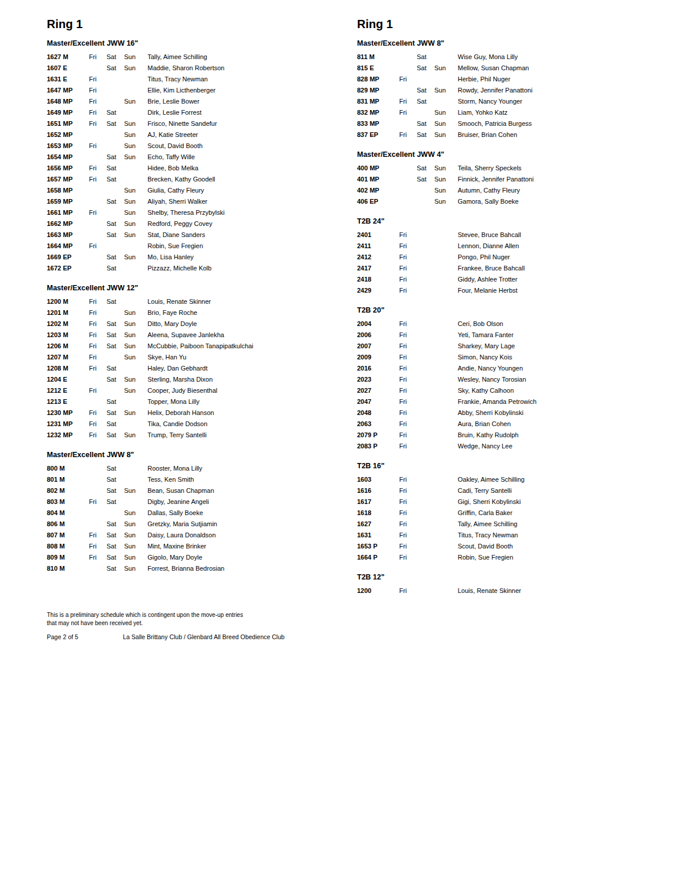Ring 1
Master/Excellent JWW 16"
| 1627 M | Fri | Sat | Sun | Tally, Aimee Schilling |
| 1607 E | | Sat | Sun | Maddie, Sharon Robertson |
| 1631 E | Fri | | | Titus, Tracy Newman |
| 1647 MP | Fri | | | Ellie, Kim Licthenberger |
| 1648 MP | Fri | | Sun | Brie, Leslie Bower |
| 1649 MP | Fri | Sat | | Dirk, Leslie Forrest |
| 1651 MP | Fri | Sat | Sun | Frisco, Ninette Sandefur |
| 1652 MP | | | Sun | AJ, Katie Streeter |
| 1653 MP | Fri | | Sun | Scout, David Booth |
| 1654 MP | | Sat | Sun | Echo, Taffy Wille |
| 1656 MP | Fri | Sat | | Hidee, Bob Melka |
| 1657 MP | Fri | Sat | | Brecken, Kathy Goodell |
| 1658 MP | | | Sun | Giulia, Cathy Fleury |
| 1659 MP | | Sat | Sun | Aliyah, Sherri Walker |
| 1661 MP | Fri | | Sun | Shelby, Theresa Przybylski |
| 1662 MP | | Sat | Sun | Redford, Peggy Covey |
| 1663 MP | | Sat | Sun | Stat, Diane Sanders |
| 1664 MP | Fri | | | Robin, Sue Fregien |
| 1669 EP | | Sat | Sun | Mo, Lisa Hanley |
| 1672 EP | | Sat | | Pizzazz, Michelle Kolb |
Master/Excellent JWW 12"
| 1200 M | Fri | Sat | | Louis, Renate Skinner |
| 1201 M | Fri | | Sun | Brio, Faye Roche |
| 1202 M | Fri | Sat | Sun | Ditto, Mary Doyle |
| 1203 M | Fri | Sat | Sun | Aleena, Supavee Janlekha |
| 1206 M | Fri | Sat | Sun | McCubbie, Paiboon Tanapipatkulchai |
| 1207 M | Fri | | Sun | Skye, Han Yu |
| 1208 M | Fri | Sat | | Haley, Dan Gebhardt |
| 1204 E | | Sat | Sun | Sterling, Marsha Dixon |
| 1212 E | Fri | | Sun | Cooper, Judy Biesenthal |
| 1213 E | | Sat | | Topper, Mona Lilly |
| 1230 MP | Fri | Sat | Sun | Helix, Deborah Hanson |
| 1231 MP | Fri | Sat | | Tika, Candie Dodson |
| 1232 MP | Fri | Sat | Sun | Trump, Terry Santelli |
Master/Excellent JWW 8"
| 800 M | | Sat | | Rooster, Mona Lilly |
| 801 M | | Sat | | Tess, Ken Smith |
| 802 M | | Sat | Sun | Bean, Susan Chapman |
| 803 M | Fri | Sat | | Digby, Jeanine Angeli |
| 804 M | | | Sun | Dallas, Sally Boeke |
| 806 M | | Sat | Sun | Gretzky, Maria Sutjiamin |
| 807 M | Fri | Sat | Sun | Daisy, Laura Donaldson |
| 808 M | Fri | Sat | Sun | Mint, Maxine Brinker |
| 809 M | Fri | Sat | Sun | Gigolo, Mary Doyle |
| 810 M | | Sat | Sun | Forrest, Brianna Bedrosian |
Ring 1
Master/Excellent JWW 8"
| 811 M | | Sat | | Wise Guy, Mona Lilly |
| 815 E | | Sat | Sun | Mellow, Susan Chapman |
| 828 MP | Fri | | | Herbie, Phil Nuger |
| 829 MP | | Sat | Sun | Rowdy, Jennifer Panattoni |
| 831 MP | Fri | Sat | | Storm, Nancy Younger |
| 832 MP | Fri | | Sun | Liam, Yohko Katz |
| 833 MP | | Sat | Sun | Smooch, Patricia Burgess |
| 837 EP | Fri | Sat | Sun | Bruiser, Brian Cohen |
Master/Excellent JWW 4"
| 400 MP | | Sat | Sun | Teila, Sherry Speckels |
| 401 MP | | Sat | Sun | Finnick, Jennifer Panattoni |
| 402 MP | | | Sun | Autumn, Cathy Fleury |
| 406 EP | | | Sun | Gamora, Sally Boeke |
T2B 24"
| 2401 | Fri | | | Stevee, Bruce Bahcall |
| 2411 | Fri | | | Lennon, Dianne Allen |
| 2412 | Fri | | | Pongo, Phil Nuger |
| 2417 | Fri | | | Frankee, Bruce Bahcall |
| 2418 | Fri | | | Giddy, Ashlee Trotter |
| 2429 | Fri | | | Four, Melanie Herbst |
T2B 20"
| 2004 | Fri | | | Ceri, Bob Olson |
| 2006 | Fri | | | Yeti, Tamara Fanter |
| 2007 | Fri | | | Sharkey, Mary Lage |
| 2009 | Fri | | | Simon, Nancy Kois |
| 2016 | Fri | | | Andie, Nancy Youngen |
| 2023 | Fri | | | Wesley, Nancy Torosian |
| 2027 | Fri | | | Sky, Kathy Calhoon |
| 2047 | Fri | | | Frankie, Amanda Petrowich |
| 2048 | Fri | | | Abby, Sherri Kobylinski |
| 2063 | Fri | | | Aura, Brian Cohen |
| 2079 P | Fri | | | Bruin, Kathy Rudolph |
| 2083 P | Fri | | | Wedge, Nancy Lee |
T2B 16"
| 1603 | Fri | | | Oakley, Aimee Schilling |
| 1616 | Fri | | | Cadi, Terry Santelli |
| 1617 | Fri | | | Gigi, Sherri Kobylinski |
| 1618 | Fri | | | Griffin, Carla Baker |
| 1627 | Fri | | | Tally, Aimee Schilling |
| 1631 | Fri | | | Titus, Tracy Newman |
| 1653 P | Fri | | | Scout, David Booth |
| 1664 P | Fri | | | Robin, Sue Fregien |
T2B 12"
| 1200 | Fri | | | Louis, Renate Skinner |
This is a preliminary schedule which is contingent upon the move-up entries
that may not have been received yet.
Page 2 of 5 La Salle Brittany Club / Glenbard All Breed Obedience Club